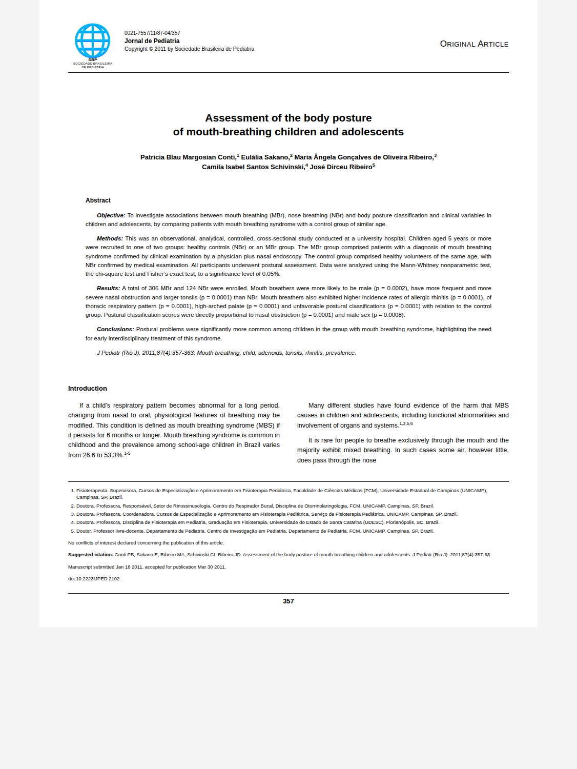🌐 SBP SOCIEDADE BRASILEIRA
DE PEDIATRIA
0021-7557/11/87-04/357
Jornal de Pediatria
Copyright © 2011 by Sociedade Brasileira de Pediatria
ORIGINAL ARTICLE
Assessment of the body posture
of mouth-breathing children and adolescents
Patrícia Blau Margosian Conti,1 Eulália Sakano,2 Maria Ângela Gonçalves de Oliveira Ribeiro,3
Camila Isabel Santos Schivinski,4 José Dirceu Ribeiro5
Abstract
Objective: To investigate associations between mouth breathing (MBr), nose breathing (NBr) and body posture classification and clinical variables in children and adolescents, by comparing patients with mouth breathing syndrome with a control group of similar age.
Methods: This was an observational, analytical, controlled, cross-sectional study conducted at a university hospital. Children aged 5 years or more were recruited to one of two groups: healthy controls (NBr) or an MBr group. The MBr group comprised patients with a diagnosis of mouth breathing syndrome confirmed by clinical examination by a physician plus nasal endoscopy. The control group comprised healthy volunteers of the same age, with NBr confirmed by medical examination. All participants underwent postural assessment. Data were analyzed using the Mann-Whitney nonparametric test, the chi-square test and Fisher’s exact test, to a significance level of 0.05%.
Results: A total of 306 MBr and 124 NBr were enrolled. Mouth breathers were more likely to be male (p = 0.0002), have more frequent and more severe nasal obstruction and larger tonsils (p = 0.0001) than NBr. Mouth breathers also exhibited higher incidence rates of allergic rhinitis (p = 0.0001), of thoracic respiratory pattern (p = 0.0001), high-arched palate (p = 0.0001) and unfavorable postural classifications (p = 0.0001) with relation to the control group. Postural classification scores were directly proportional to nasal obstruction (p = 0.0001) and male sex (p = 0.0008).
Conclusions: Postural problems were significantly more common among children in the group with mouth breathing syndrome, highlighting the need for early interdisciplinary treatment of this syndrome.
J Pediatr (Rio J). 2011;87(4):357-363: Mouth breathing, child, adenoids, tonsils, rhinitis, prevalence.
Introduction
If a child’s respiratory pattern becomes abnormal for a long period, changing from nasal to oral, physiological features of breathing may be modified. This condition is defined as mouth breathing syndrome (MBS) if it persists for 6 months or longer. Mouth breathing syndrome is common in childhood and the prevalence among school-age children in Brazil varies from 26.6 to 53.3%.1-5
Many different studies have found evidence of the harm that MBS causes in children and adolescents, including functional abnormalities and involvement of organs and systems.1,3,5,6
It is rare for people to breathe exclusively through the mouth and the majority exhibit mixed breathing. In such cases some air, however little, does pass through the nose
Fisioterapeuta. Supervisora, Cursos de Especialização e Aprimoramento em Fisioterapia Pediátrica, Faculdade de Ciências Médicas (FCM), Universidade Estadual de Campinas (UNICAMP), Campinas, SP, Brazil.
Doutora. Professora, Responsável, Setor de Rinossinusologia, Centro do Respirador Bucal, Disciplina de Otorrinolaringologia, FCM, UNICAMP, Campinas, SP, Brazil.
Doutora. Professora, Coordenadora, Cursos de Especialização e Aprimoramento em Fisioterapia Pediátrica, Serviço de Fisioterapia Pediátrica, UNICAMP, Campinas, SP, Brazil.
Doutora. Professora, Disciplina de Fisioterapia em Pediatria, Graduação em Fisioterapia, Universidade do Estado de Santa Catarina (UDESC), Florianópolis, SC, Brazil.
Doutor. Professor livre-docente, Departamento de Pediatria. Centro de Investigação em Pediatria, Departamento de Pediatria, FCM, UNICAMP, Campinas, SP, Brazil.
No conflicts of interest declared concerning the publication of this article.
Suggested citation: Conti PB, Sakano E, Ribeiro MA, Schivinski CI, Ribeiro JD. Assessment of the body posture of mouth-breathing children and adolescents. J Pediatr (Rio J). 2011;87(4):357-63.
Manuscript submitted Jan 18 2011, accepted for publication Mar 30 2011.
doi:10.2223/JPED.2102
357